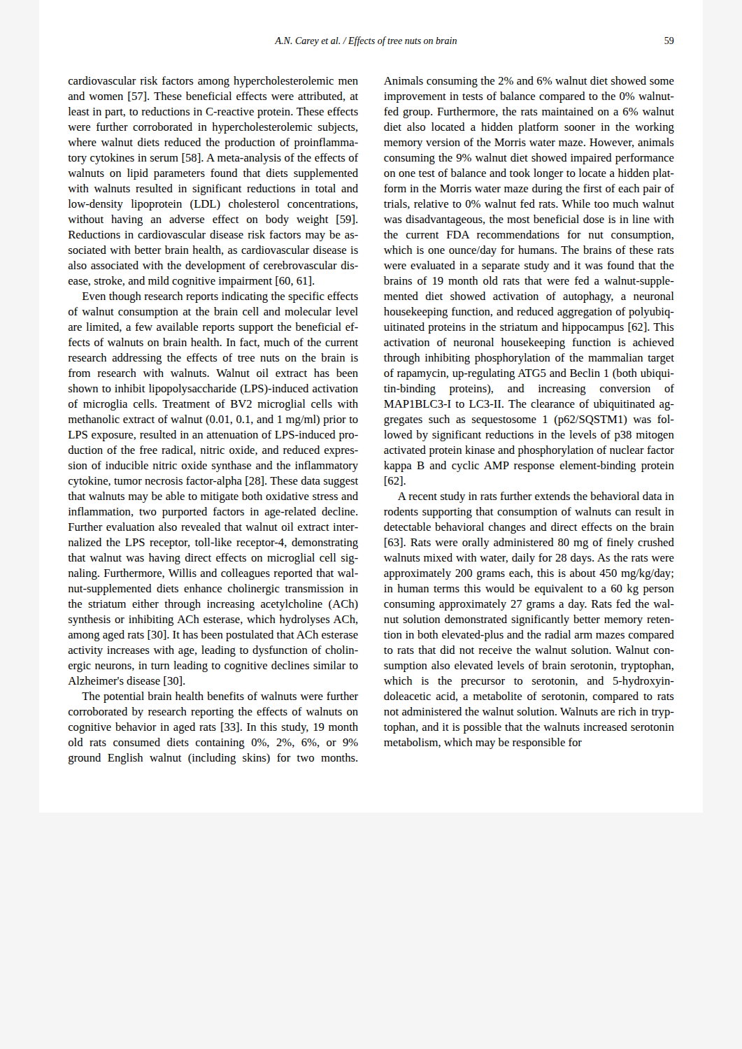A.N. Carey et al. / Effects of tree nuts on brain 59
cardiovascular risk factors among hypercholesterolemic men and women [57]. These beneficial effects were attributed, at least in part, to reductions in C-reactive protein. These effects were further corroborated in hypercholesterolemic subjects, where walnut diets reduced the production of proinflammatory cytokines in serum [58]. A meta-analysis of the effects of walnuts on lipid parameters found that diets supplemented with walnuts resulted in significant reductions in total and low-density lipoprotein (LDL) cholesterol concentrations, without having an adverse effect on body weight [59]. Reductions in cardiovascular disease risk factors may be associated with better brain health, as cardiovascular disease is also associated with the development of cerebrovascular disease, stroke, and mild cognitive impairment [60, 61].
Even though research reports indicating the specific effects of walnut consumption at the brain cell and molecular level are limited, a few available reports support the beneficial effects of walnuts on brain health. In fact, much of the current research addressing the effects of tree nuts on the brain is from research with walnuts. Walnut oil extract has been shown to inhibit lipopolysaccharide (LPS)-induced activation of microglia cells. Treatment of BV2 microglial cells with methanolic extract of walnut (0.01, 0.1, and 1 mg/ml) prior to LPS exposure, resulted in an attenuation of LPS-induced production of the free radical, nitric oxide, and reduced expression of inducible nitric oxide synthase and the inflammatory cytokine, tumor necrosis factor-alpha [28]. These data suggest that walnuts may be able to mitigate both oxidative stress and inflammation, two purported factors in age-related decline. Further evaluation also revealed that walnut oil extract internalized the LPS receptor, toll-like receptor-4, demonstrating that walnut was having direct effects on microglial cell signaling. Furthermore, Willis and colleagues reported that walnut-supplemented diets enhance cholinergic transmission in the striatum either through increasing acetylcholine (ACh) synthesis or inhibiting ACh esterase, which hydrolyses ACh, among aged rats [30]. It has been postulated that ACh esterase activity increases with age, leading to dysfunction of cholinergic neurons, in turn leading to cognitive declines similar to Alzheimer's disease [30].
The potential brain health benefits of walnuts were further corroborated by research reporting the effects of walnuts on cognitive behavior in aged rats [33]. In this study, 19 month old rats consumed diets containing 0%, 2%, 6%, or 9% ground English walnut (including skins) for two months. Animals consuming the 2% and 6% walnut diet showed some improvement in tests of balance compared to the 0% walnut-fed group. Furthermore, the rats maintained on a 6% walnut diet also located a hidden platform sooner in the working memory version of the Morris water maze. However, animals consuming the 9% walnut diet showed impaired performance on one test of balance and took longer to locate a hidden platform in the Morris water maze during the first of each pair of trials, relative to 0% walnut fed rats. While too much walnut was disadvantageous, the most beneficial dose is in line with the current FDA recommendations for nut consumption, which is one ounce/day for humans. The brains of these rats were evaluated in a separate study and it was found that the brains of 19 month old rats that were fed a walnut-supplemented diet showed activation of autophagy, a neuronal housekeeping function, and reduced aggregation of polyubiquitinated proteins in the striatum and hippocampus [62]. This activation of neuronal housekeeping function is achieved through inhibiting phosphorylation of the mammalian target of rapamycin, up-regulating ATG5 and Beclin 1 (both ubiquitin-binding proteins), and increasing conversion of MAP1BLC3-I to LC3-II. The clearance of ubiquitinated aggregates such as sequestosome 1 (p62/SQSTM1) was followed by significant reductions in the levels of p38 mitogen activated protein kinase and phosphorylation of nuclear factor kappa B and cyclic AMP response element-binding protein [62].
A recent study in rats further extends the behavioral data in rodents supporting that consumption of walnuts can result in detectable behavioral changes and direct effects on the brain [63]. Rats were orally administered 80 mg of finely crushed walnuts mixed with water, daily for 28 days. As the rats were approximately 200 grams each, this is about 450 mg/kg/day; in human terms this would be equivalent to a 60 kg person consuming approximately 27 grams a day. Rats fed the walnut solution demonstrated significantly better memory retention in both elevated-plus and the radial arm mazes compared to rats that did not receive the walnut solution. Walnut consumption also elevated levels of brain serotonin, tryptophan, which is the precursor to serotonin, and 5-hydroxyindoleacetic acid, a metabolite of serotonin, compared to rats not administered the walnut solution. Walnuts are rich in tryptophan, and it is possible that the walnuts increased serotonin metabolism, which may be responsible for